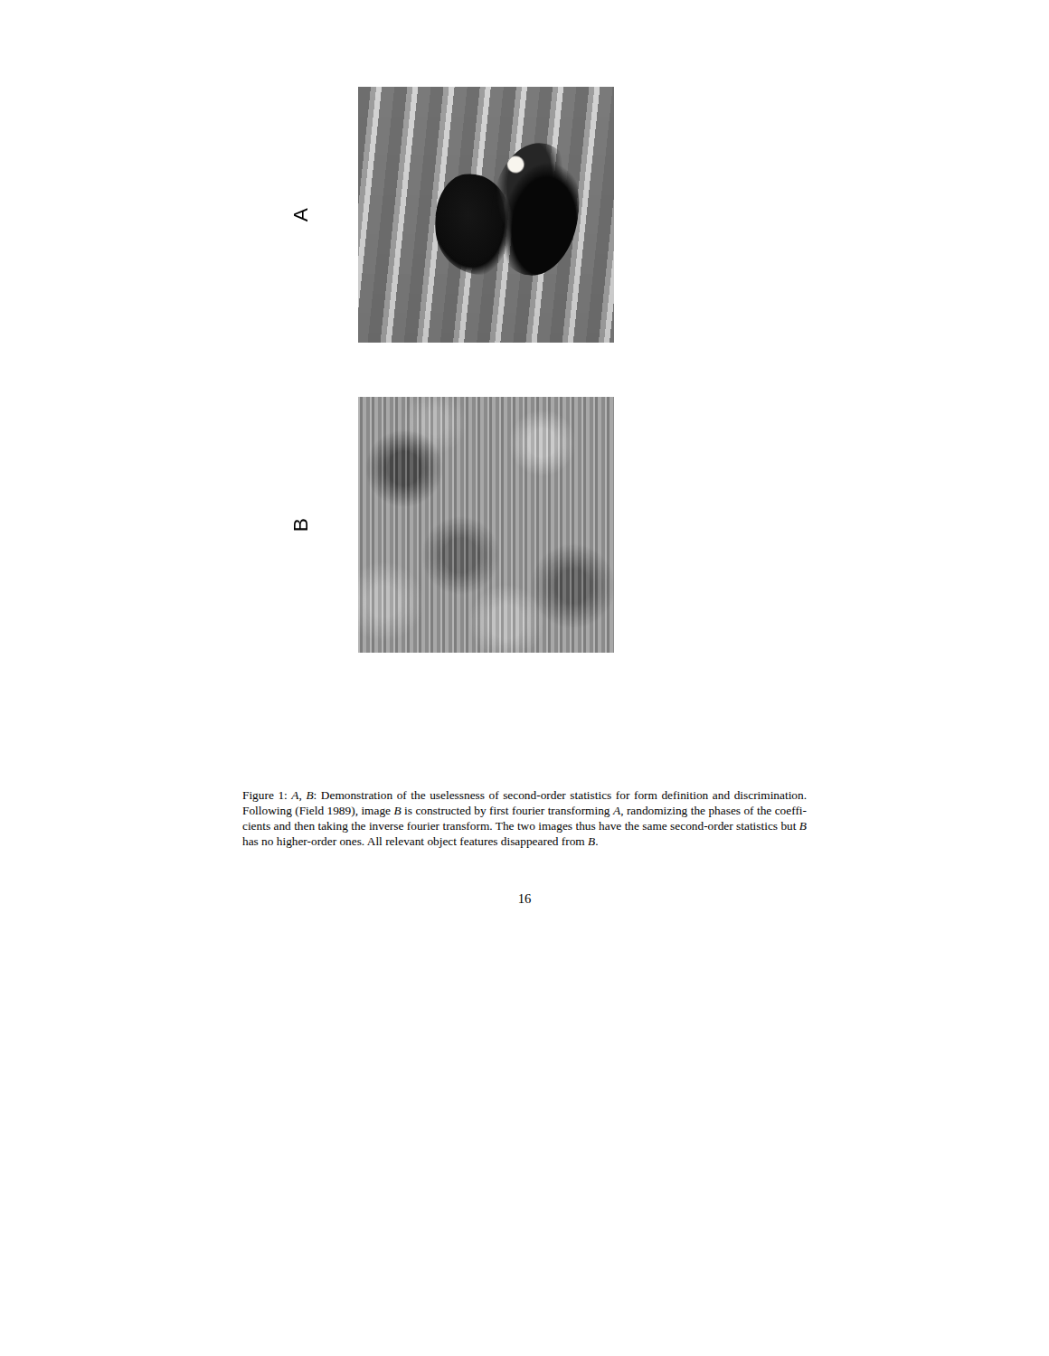A
B
Figure 1: A, B: Demonstration of the uselessness of second-order statistics for form definition and discrimination. Following (Field 1989), image B is constructed by first fourier transforming A, randomizing the phases of the coefficients and then taking the inverse fourier transform. The two images thus have the same second-order statistics but B has no higher-order ones. All relevant object features disappeared from B.
16